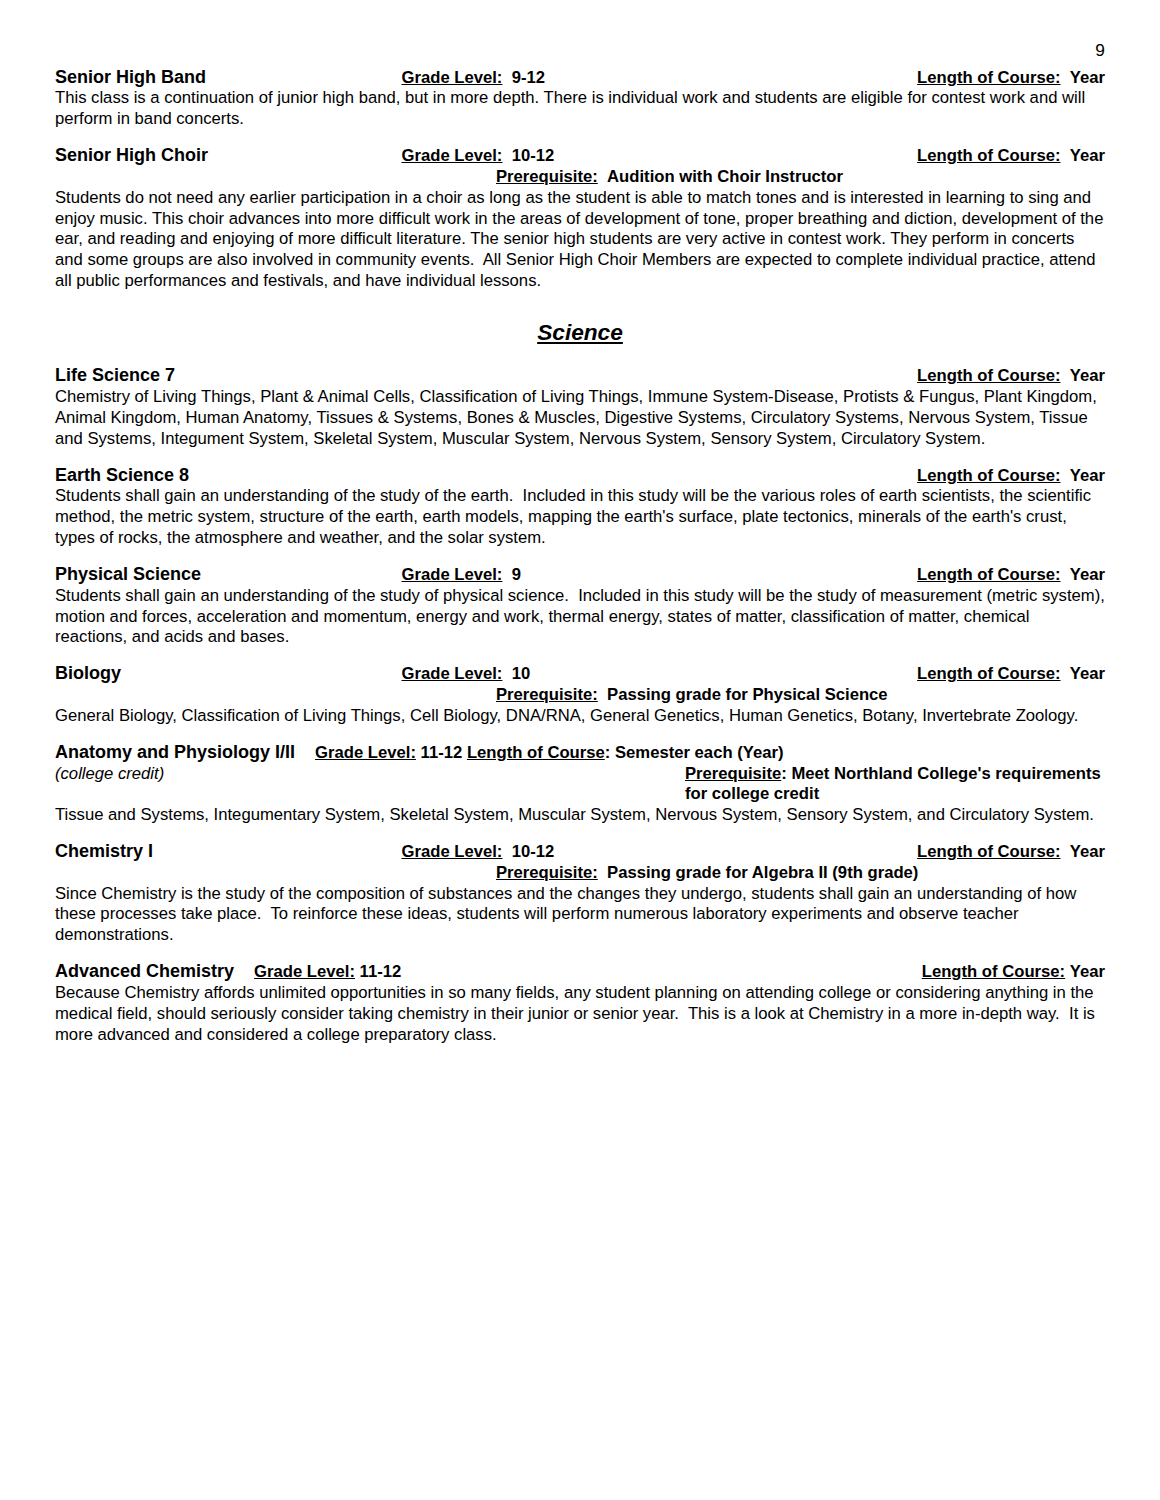9
Senior High Band
Grade Level: 9-12
Length of Course: Year
This class is a continuation of junior high band, but in more depth. There is individual work and students are eligible for contest work and will perform in band concerts.
Senior High Choir
Grade Level: 10-12
Length of Course: Year
Prerequisite: Audition with Choir Instructor
Students do not need any earlier participation in a choir as long as the student is able to match tones and is interested in learning to sing and enjoy music. This choir advances into more difficult work in the areas of development of tone, proper breathing and diction, development of the ear, and reading and enjoying of more difficult literature. The senior high students are very active in contest work. They perform in concerts and some groups are also involved in community events. All Senior High Choir Members are expected to complete individual practice, attend all public performances and festivals, and have individual lessons.
Science
Life Science 7
Length of Course: Year
Chemistry of Living Things, Plant & Animal Cells, Classification of Living Things, Immune System-Disease, Protists & Fungus, Plant Kingdom, Animal Kingdom, Human Anatomy, Tissues & Systems, Bones & Muscles, Digestive Systems, Circulatory Systems, Nervous System, Tissue and Systems, Integument System, Skeletal System, Muscular System, Nervous System, Sensory System, Circulatory System.
Earth Science 8
Length of Course: Year
Students shall gain an understanding of the study of the earth. Included in this study will be the various roles of earth scientists, the scientific method, the metric system, structure of the earth, earth models, mapping the earth's surface, plate tectonics, minerals of the earth's crust, types of rocks, the atmosphere and weather, and the solar system.
Physical Science
Grade Level: 9
Length of Course: Year
Students shall gain an understanding of the study of physical science. Included in this study will be the study of measurement (metric system), motion and forces, acceleration and momentum, energy and work, thermal energy, states of matter, classification of matter, chemical reactions, and acids and bases.
Biology
Grade Level: 10
Length of Course: Year
Prerequisite: Passing grade for Physical Science
General Biology, Classification of Living Things, Cell Biology, DNA/RNA, General Genetics, Human Genetics, Botany, Invertebrate Zoology.
Anatomy and Physiology I/II Grade Level: 11-12 Length of Course: Semester each (Year)
(college credit)
Prerequisite: Meet Northland College's requirements for college credit
Tissue and Systems, Integumentary System, Skeletal System, Muscular System, Nervous System, Sensory System, and Circulatory System.
Chemistry I
Grade Level: 10-12
Length of Course: Year
Prerequisite: Passing grade for Algebra II (9th grade)
Since Chemistry is the study of the composition of substances and the changes they undergo, students shall gain an understanding of how these processes take place. To reinforce these ideas, students will perform numerous laboratory experiments and observe teacher demonstrations.
Advanced Chemistry Grade Level: 11-12 Length of Course: Year
Because Chemistry affords unlimited opportunities in so many fields, any student planning on attending college or considering anything in the medical field, should seriously consider taking chemistry in their junior or senior year. This is a look at Chemistry in a more in-depth way. It is more advanced and considered a college preparatory class.